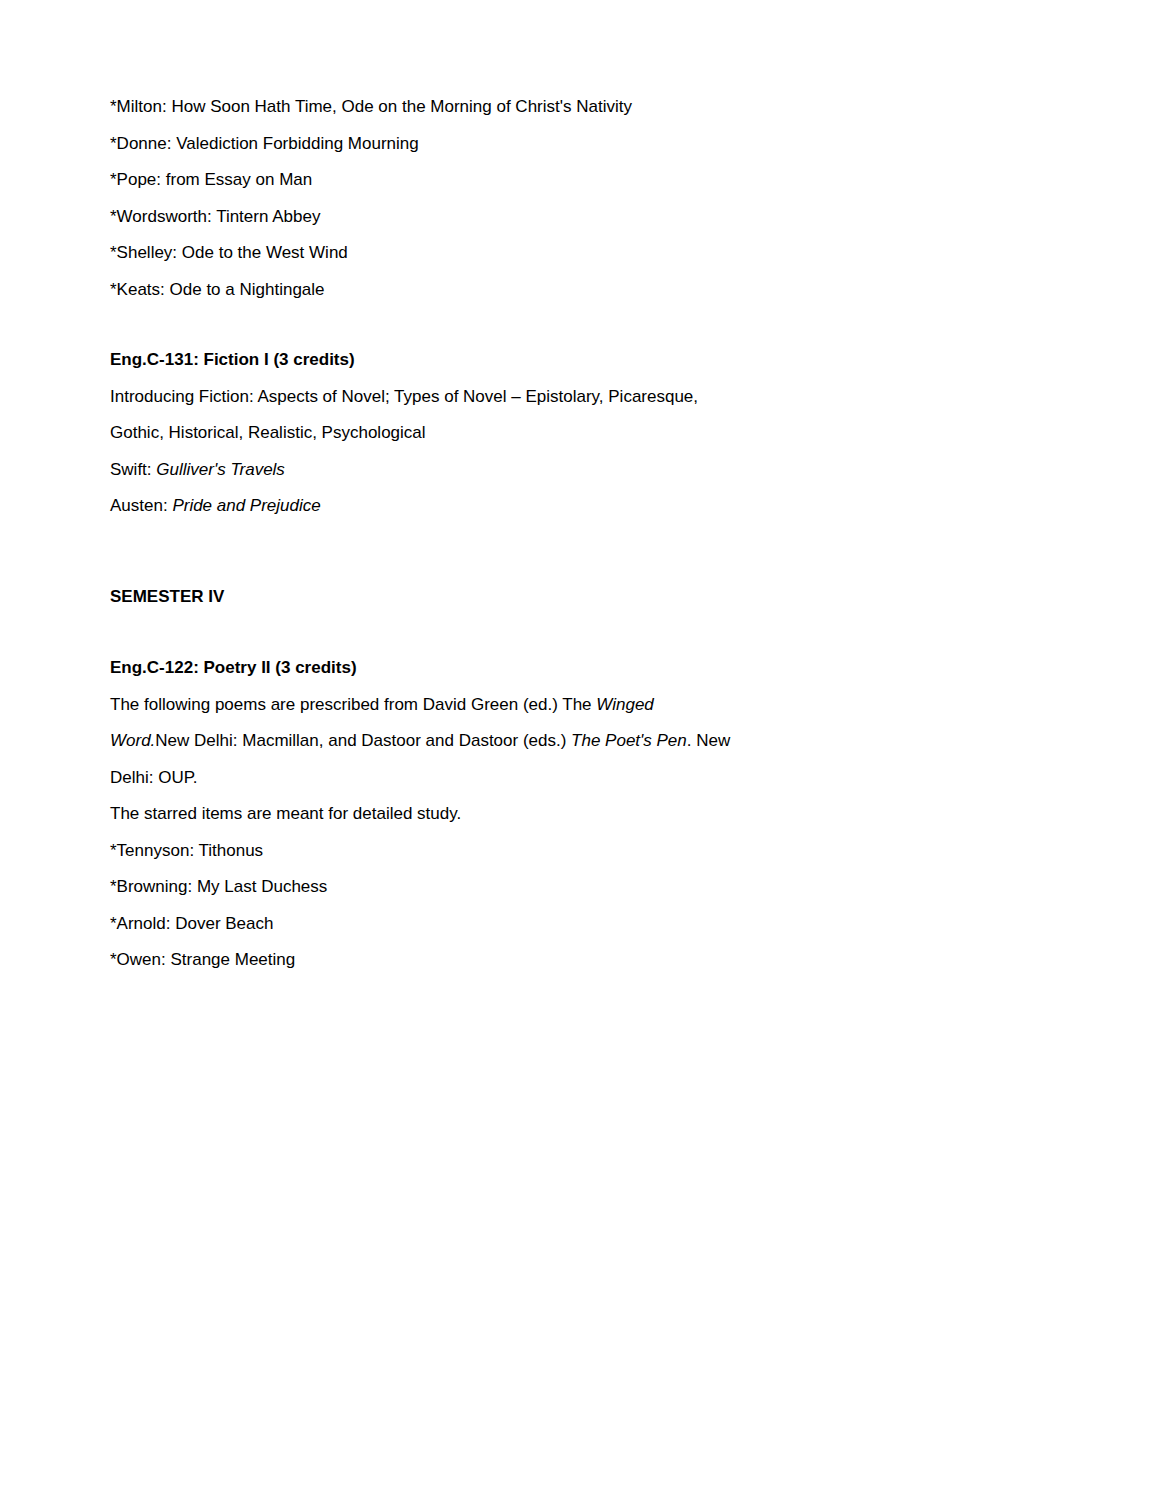*Milton: How Soon Hath Time, Ode on the Morning of Christ's Nativity
*Donne: Valediction Forbidding Mourning
*Pope: from Essay on Man
*Wordsworth: Tintern Abbey
*Shelley: Ode to the West Wind
*Keats: Ode to a Nightingale
Eng.C-131: Fiction I (3 credits)
Introducing Fiction: Aspects of Novel; Types of Novel – Epistolary, Picaresque,
Gothic, Historical, Realistic, Psychological
Swift: Gulliver's Travels
Austen: Pride and Prejudice
SEMESTER IV
Eng.C-122: Poetry II (3 credits)
The following poems are prescribed from David Green (ed.) The Winged
Word. New Delhi: Macmillan, and Dastoor and Dastoor (eds.) The Poet's Pen. New
Delhi: OUP.
The starred items are meant for detailed study.
*Tennyson: Tithonus
*Browning: My Last Duchess
*Arnold: Dover Beach
*Owen: Strange Meeting